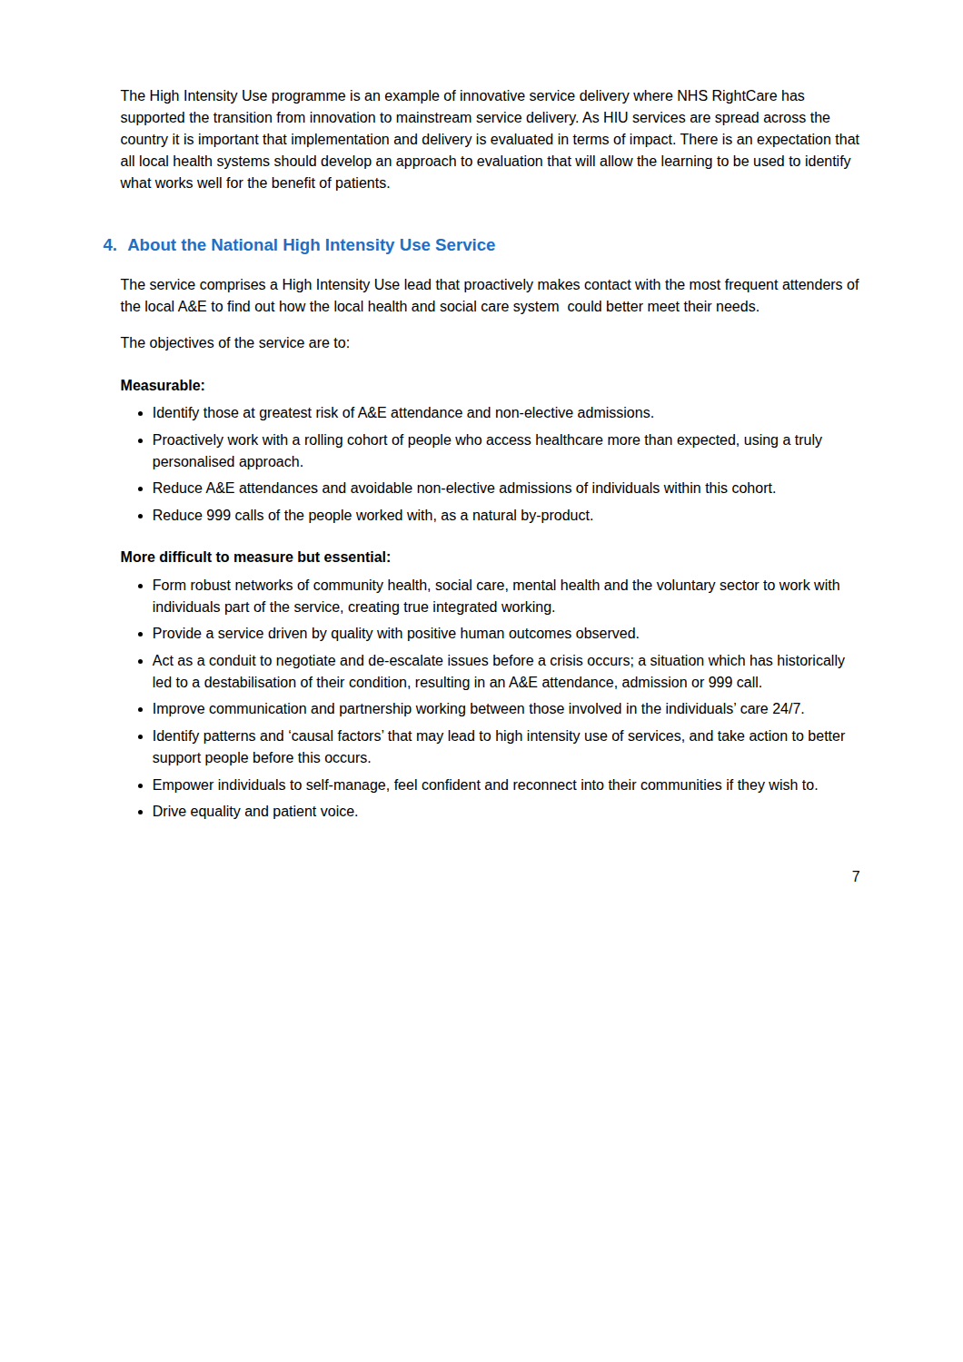The High Intensity Use programme is an example of innovative service delivery where NHS RightCare has supported the transition from innovation to mainstream service delivery. As HIU services are spread across the country it is important that implementation and delivery is evaluated in terms of impact. There is an expectation that all local health systems should develop an approach to evaluation that will allow the learning to be used to identify what works well for the benefit of patients.
4. About the National High Intensity Use Service
The service comprises a High Intensity Use lead that proactively makes contact with the most frequent attenders of the local A&E to find out how the local health and social care system could better meet their needs.
The objectives of the service are to:
Measurable:
Identify those at greatest risk of A&E attendance and non-elective admissions.
Proactively work with a rolling cohort of people who access healthcare more than expected, using a truly personalised approach.
Reduce A&E attendances and avoidable non-elective admissions of individuals within this cohort.
Reduce 999 calls of the people worked with, as a natural by-product.
More difficult to measure but essential:
Form robust networks of community health, social care, mental health and the voluntary sector to work with individuals part of the service, creating true integrated working.
Provide a service driven by quality with positive human outcomes observed.
Act as a conduit to negotiate and de-escalate issues before a crisis occurs; a situation which has historically led to a destabilisation of their condition, resulting in an A&E attendance, admission or 999 call.
Improve communication and partnership working between those involved in the individuals’ care 24/7.
Identify patterns and ‘causal factors’ that may lead to high intensity use of services, and take action to better support people before this occurs.
Empower individuals to self-manage, feel confident and reconnect into their communities if they wish to.
Drive equality and patient voice.
7